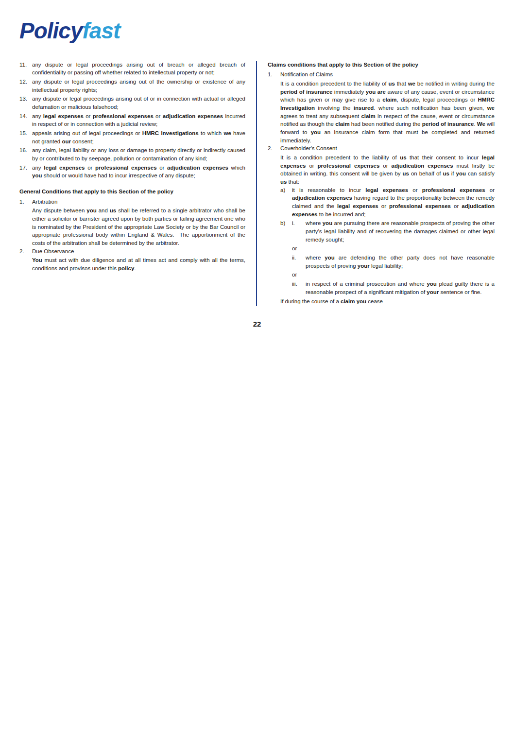Policyfast
11. any dispute or legal proceedings arising out of breach or alleged breach of confidentiality or passing off whether related to intellectual property or not;
12. any dispute or legal proceedings arising out of the ownership or existence of any intellectual property rights;
13. any dispute or legal proceedings arising out of or in connection with actual or alleged defamation or malicious falsehood;
14. any legal expenses or professional expenses or adjudication expenses incurred in respect of or in connection with a judicial review;
15. appeals arising out of legal proceedings or HMRC Investigations to which we have not granted our consent;
16. any claim, legal liability or any loss or damage to property directly or indirectly caused by or contributed to by seepage, pollution or contamination of any kind;
17. any legal expenses or professional expenses or adjudication expenses which you should or would have had to incur irrespective of any dispute;
General Conditions that apply to this Section of the policy
1. Arbitration
Any dispute between you and us shall be referred to a single arbitrator who shall be either a solicitor or barrister agreed upon by both parties or failing agreement one who is nominated by the President of the appropriate Law Society or by the Bar Council or appropriate professional body within England & Wales. The apportionment of the costs of the arbitration shall be determined by the arbitrator.
2. Due Observance
You must act with due diligence and at all times act and comply with all the terms, conditions and provisos under this policy.
Claims conditions that apply to this Section of the policy
1. Notification of Claims
It is a condition precedent to the liability of us that we be notified in writing during the period of insurance immediately you are aware of any cause, event or circumstance which has given or may give rise to a claim, dispute, legal proceedings or HMRC Investigation involving the insured. where such notification has been given, we agrees to treat any subsequent claim in respect of the cause, event or circumstance notified as though the claim had been notified during the period of insurance. We will forward to you an insurance claim form that must be completed and returned immediately.
2. Coverholder's Consent
It is a condition precedent to the liability of us that their consent to incur legal expenses or professional expenses or adjudication expenses must firstly be obtained in writing. this consent will be given by us on behalf of us if you can satisfy us that:
a) it is reasonable to incur legal expenses or professional expenses or adjudication expenses having regard to the proportionality between the remedy claimed and the legal expenses or professional expenses or adjudication expenses to be incurred and;
b)
i. where you are pursuing there are reasonable prospects of proving the other party's legal liability and of recovering the damages claimed or other legal remedy sought;
or
ii. where you are defending the other party does not have reasonable prospects of proving your legal liability;
or
iii. in respect of a criminal prosecution and where you plead guilty there is a reasonable prospect of a significant mitigation of your sentence or fine.
If during the course of a claim you cease
22